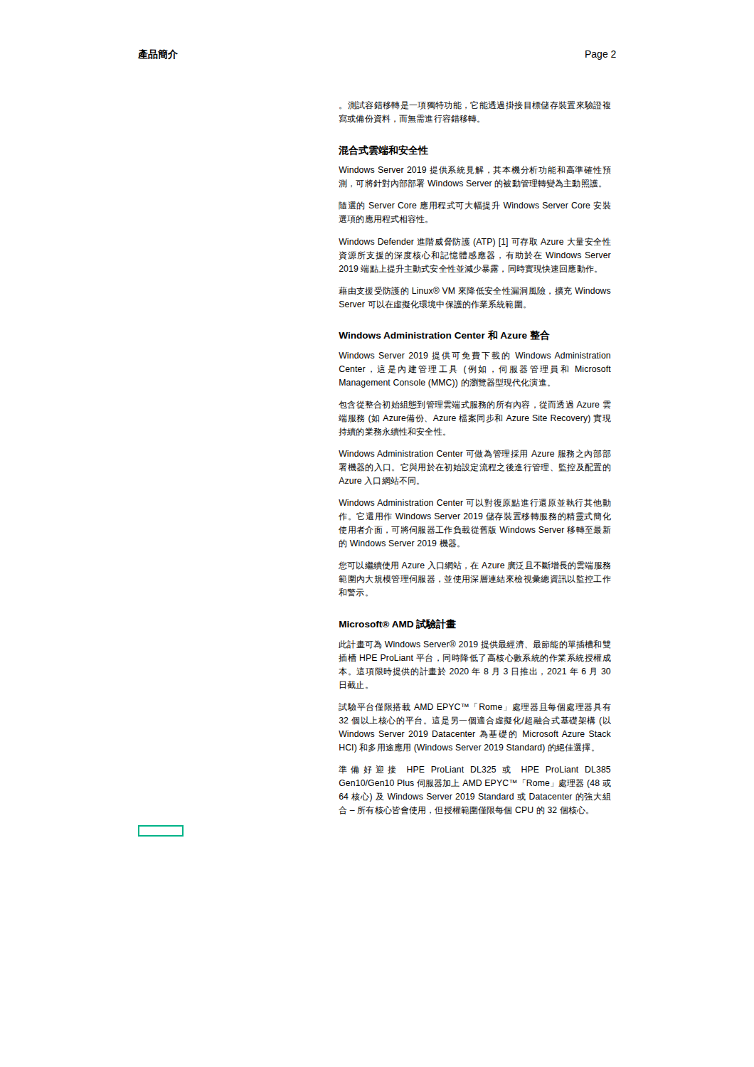產品簡介
Page 2
。測試容錯移轉是一項獨特功能，它能透過掛接目標儲存裝置來驗證複寫或備份資料，而無需進行容錯移轉。
混合式雲端和安全性
Windows Server 2019 提供系統見解，其本機分析功能和高準確性預測，可將針對內部部署 Windows Server 的被動管理轉變為主動照護。
隨選的 Server Core 應用程式可大幅提升 Windows Server Core 安裝選項的應用程式相容性。
Windows Defender 進階威脅防護 (ATP) [1] 可存取 Azure 大量安全性資源所支援的深度核心和記憶體感應器，有助於在 Windows Server 2019 端點上提升主動式安全性並減少暴露，同時實現快速回應動作。
藉由支援受防護的 Linux® VM 來降低安全性漏洞風險，擴充 Windows Server 可以在虛擬化環境中保護的作業系統範圍。
Windows Administration Center 和 Azure 整合
Windows Server 2019 提供可免費下載的 Windows Administration Center，這是內建管理工具 (例如，伺服器管理員和 Microsoft Management Console (MMC)) 的瀏覽器型現代化演進。
包含從整合初始組態到管理雲端式服務的所有內容，從而透過 Azure 雲端服務 (如 Azure備份、Azure 檔案同步和 Azure Site Recovery) 實現持續的業務永續性和安全性。
Windows Administration Center 可做為管理採用 Azure 服務之內部部署機器的入口。它與用於在初始設定流程之後進行管理、監控及配置的 Azure 入口網站不同。
Windows Administration Center 可以對復原點進行還原並執行其他動作。它還用作 Windows Server 2019 儲存裝置移轉服務的精靈式簡化使用者介面，可將伺服器工作負載從舊版 Windows Server 移轉至最新的 Windows Server 2019 機器。
您可以繼續使用 Azure 入口網站，在 Azure 廣泛且不斷增長的雲端服務範圍內大規模管理伺服器，並使用深層連結來檢視彙總資訊以監控工作和警示。
Microsoft® AMD 試驗計畫
此計畫可為 Windows Server® 2019 提供最經濟、最節能的單插槽和雙插槽 HPE ProLiant 平台，同時降低了高核心數系統的作業系統授權成本。這項限時提供的計畫於 2020 年 8 月 3 日推出，2021 年 6 月 30 日截止。
試驗平台僅限搭載 AMD EPYC™「Rome」處理器且每個處理器具有 32 個以上核心的平台。這是另一個適合虛擬化/超融合式基礎架構 (以 Windows Server 2019 Datacenter 為基礎的 Microsoft Azure Stack HCI) 和多用途應用 (Windows Server 2019 Standard) 的絕佳選擇。
準備好迎接 HPE ProLiant DL325 或 HPE ProLiant DL385 Gen10/Gen10 Plus 伺服器加上 AMD EPYC™「Rome」處理器 (48 或 64 核心) 及 Windows Server 2019 Standard 或 Datacenter 的強大組合 – 所有核心皆會使用，但授權範圍僅限每個 CPU 的 32 個核心。